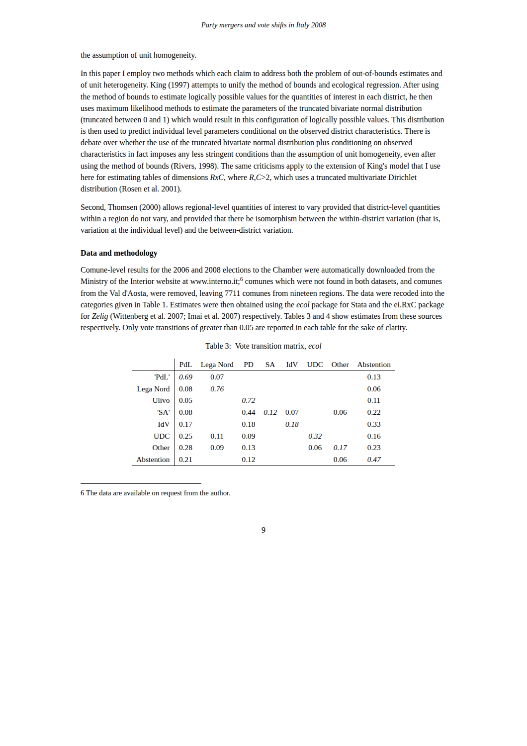Party mergers and vote shifts in Italy 2008
the assumption of unit homogeneity.
In this paper I employ two methods which each claim to address both the problem of out-of-bounds estimates and of unit heterogeneity. King (1997) attempts to unify the method of bounds and ecological regression. After using the method of bounds to estimate logically possible values for the quantities of interest in each district, he then uses maximum likelihood methods to estimate the parameters of the truncated bivariate normal distribution (truncated between 0 and 1) which would result in this configuration of logically possible values. This distribution is then used to predict individual level parameters conditional on the observed district characteristics. There is debate over whether the use of the truncated bivariate normal distribution plus conditioning on observed characteristics in fact imposes any less stringent conditions than the assumption of unit homogeneity, even after using the method of bounds (Rivers, 1998). The same criticisms apply to the extension of King's model that I use here for estimating tables of dimensions RxC, where R,C>2, which uses a truncated multivariate Dirichlet distribution (Rosen et al. 2001).
Second, Thomsen (2000) allows regional-level quantities of interest to vary provided that district-level quantities within a region do not vary, and provided that there be isomorphism between the within-district variation (that is, variation at the individual level) and the between-district variation.
Data and methodology
Comune-level results for the 2006 and 2008 elections to the Chamber were automatically downloaded from the Ministry of the Interior website at www.interno.it;6 comunes which were not found in both datasets, and comunes from the Val d'Aosta, were removed, leaving 7711 comunes from nineteen regions. The data were recoded into the categories given in Table 1. Estimates were then obtained using the ecol package for Stata and the ei.RxC package for Zelig (Wittenberg et al. 2007; Imai et al. 2007) respectively. Tables 3 and 4 show estimates from these sources respectively. Only vote transitions of greater than 0.05 are reported in each table for the sake of clarity.
Table 3: Vote transition matrix, ecol
| | PdL | Lega Nord | PD | SA | IdV | UDC | Other | Abstention |
| --- | --- | --- | --- | --- | --- | --- | --- | --- |
| 'PdL' | 0.69 | 0.07 | | | | | | 0.13 |
| Lega Nord | 0.08 | 0.76 | | | | | | 0.06 |
| Ulivo | 0.05 | | 0.72 | | | | | 0.11 |
| 'SA' | 0.08 | | 0.44 | 0.12 | 0.07 | | 0.06 | 0.22 |
| IdV | 0.17 | | 0.18 | | 0.18 | | | 0.33 |
| UDC | 0.25 | 0.11 | 0.09 | | | 0.32 | | 0.16 |
| Other | 0.28 | 0.09 | 0.13 | | | 0.06 | 0.17 | 0.23 |
| Abstention | 0.21 | | 0.12 | | | | 0.06 | 0.47 |
6 The data are available on request from the author.
9